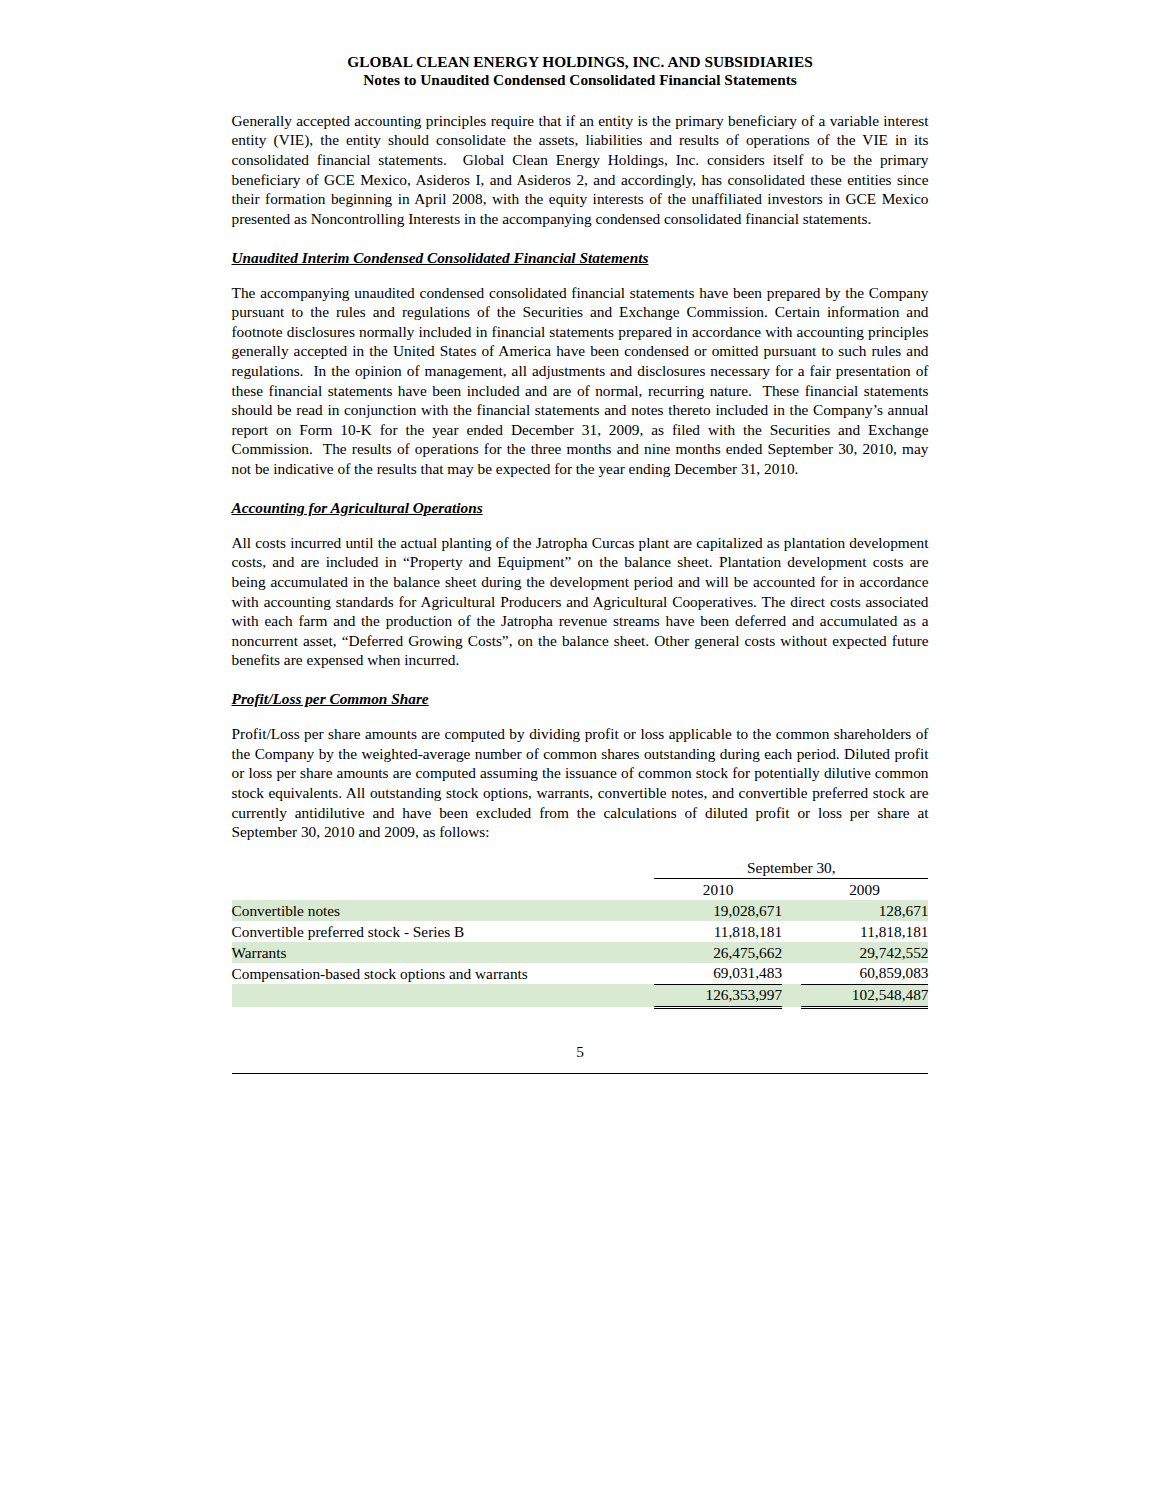GLOBAL CLEAN ENERGY HOLDINGS, INC. AND SUBSIDIARIES
Notes to Unaudited Condensed Consolidated Financial Statements
Generally accepted accounting principles require that if an entity is the primary beneficiary of a variable interest entity (VIE), the entity should consolidate the assets, liabilities and results of operations of the VIE in its consolidated financial statements. Global Clean Energy Holdings, Inc. considers itself to be the primary beneficiary of GCE Mexico, Asideros I, and Asideros 2, and accordingly, has consolidated these entities since their formation beginning in April 2008, with the equity interests of the unaffiliated investors in GCE Mexico presented as Noncontrolling Interests in the accompanying condensed consolidated financial statements.
Unaudited Interim Condensed Consolidated Financial Statements
The accompanying unaudited condensed consolidated financial statements have been prepared by the Company pursuant to the rules and regulations of the Securities and Exchange Commission. Certain information and footnote disclosures normally included in financial statements prepared in accordance with accounting principles generally accepted in the United States of America have been condensed or omitted pursuant to such rules and regulations. In the opinion of management, all adjustments and disclosures necessary for a fair presentation of these financial statements have been included and are of normal, recurring nature. These financial statements should be read in conjunction with the financial statements and notes thereto included in the Company’s annual report on Form 10-K for the year ended December 31, 2009, as filed with the Securities and Exchange Commission. The results of operations for the three months and nine months ended September 30, 2010, may not be indicative of the results that may be expected for the year ending December 31, 2010.
Accounting for Agricultural Operations
All costs incurred until the actual planting of the Jatropha Curcas plant are capitalized as plantation development costs, and are included in “Property and Equipment” on the balance sheet. Plantation development costs are being accumulated in the balance sheet during the development period and will be accounted for in accordance with accounting standards for Agricultural Producers and Agricultural Cooperatives. The direct costs associated with each farm and the production of the Jatropha revenue streams have been deferred and accumulated as a noncurrent asset, “Deferred Growing Costs”, on the balance sheet. Other general costs without expected future benefits are expensed when incurred.
Profit/Loss per Common Share
Profit/Loss per share amounts are computed by dividing profit or loss applicable to the common shareholders of the Company by the weighted-average number of common shares outstanding during each period. Diluted profit or loss per share amounts are computed assuming the issuance of common stock for potentially dilutive common stock equivalents. All outstanding stock options, warrants, convertible notes, and convertible preferred stock are currently antidilutive and have been excluded from the calculations of diluted profit or loss per share at September 30, 2010 and 2009, as follows:
| | | September 30, |
| | | 2010 | | 2009 |
| Convertible notes | | 19,028,671 | | 128,671 |
| Convertible preferred stock - Series B | | 11,818,181 | | 11,818,181 |
| Warrants | | 26,475,662 | | 29,742,552 |
| Compensation-based stock options and warrants | | 69,031,483 | | 60,859,083 |
| | | 126,353,997 | | 102,548,487 |
5